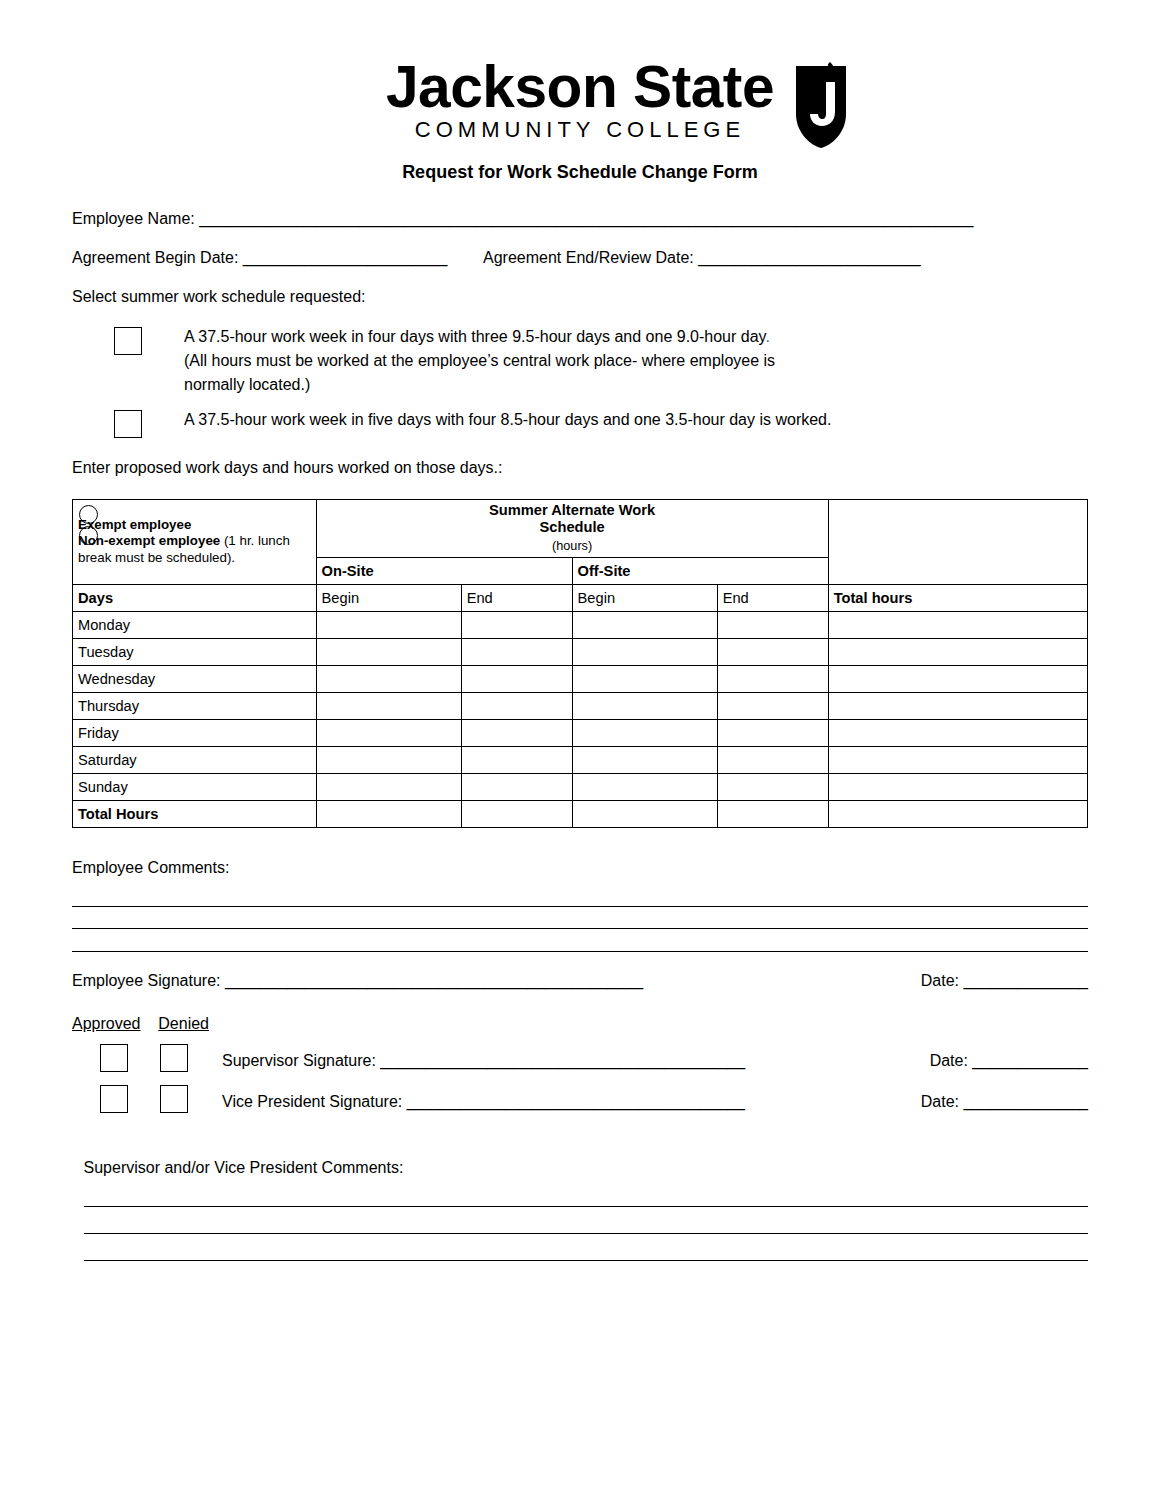Jackson State
COMMUNITY COLLEGE
Request for Work Schedule Change Form
Employee Name: _______________________________________________________________________________________
Agreement Begin Date: _______________________ Agreement End/Review Date: _________________________
Select summer work schedule requested:
A 37.5-hour work week in four days with three 9.5-hour days and one 9.0-hour day.
(All hours must be worked at the employee’s central work place- where employee is
normally located.)
A 37.5-hour work week in five days with four 8.5-hour days and one 3.5-hour day is worked.
Enter proposed work days and hours worked on those days.:
| Exempt employee Non-exempt employee (1 hr. lunch break must be scheduled). | Summer Alternate Work Schedule (hours) | |
| On-Site | Off-Site |
| Days | Begin | End | Begin | End | Total hours |
| Monday | | | | | |
| Tuesday | | | | | |
| Wednesday | | | | | |
| Thursday | | | | | |
| Friday | | | | | |
| Saturday | | | | | |
| Sunday | | | | | |
| Total Hours | | | | | |
Employee Comments:
Employee Signature: _______________________________________________
Date: ______________
Approved Denied
| | | Supervisor Signature: _________________________________________ | Date: _____________ |
| | | Vice President Signature: ______________________________________ | Date: ______________ |
Supervisor and/or Vice President Comments: